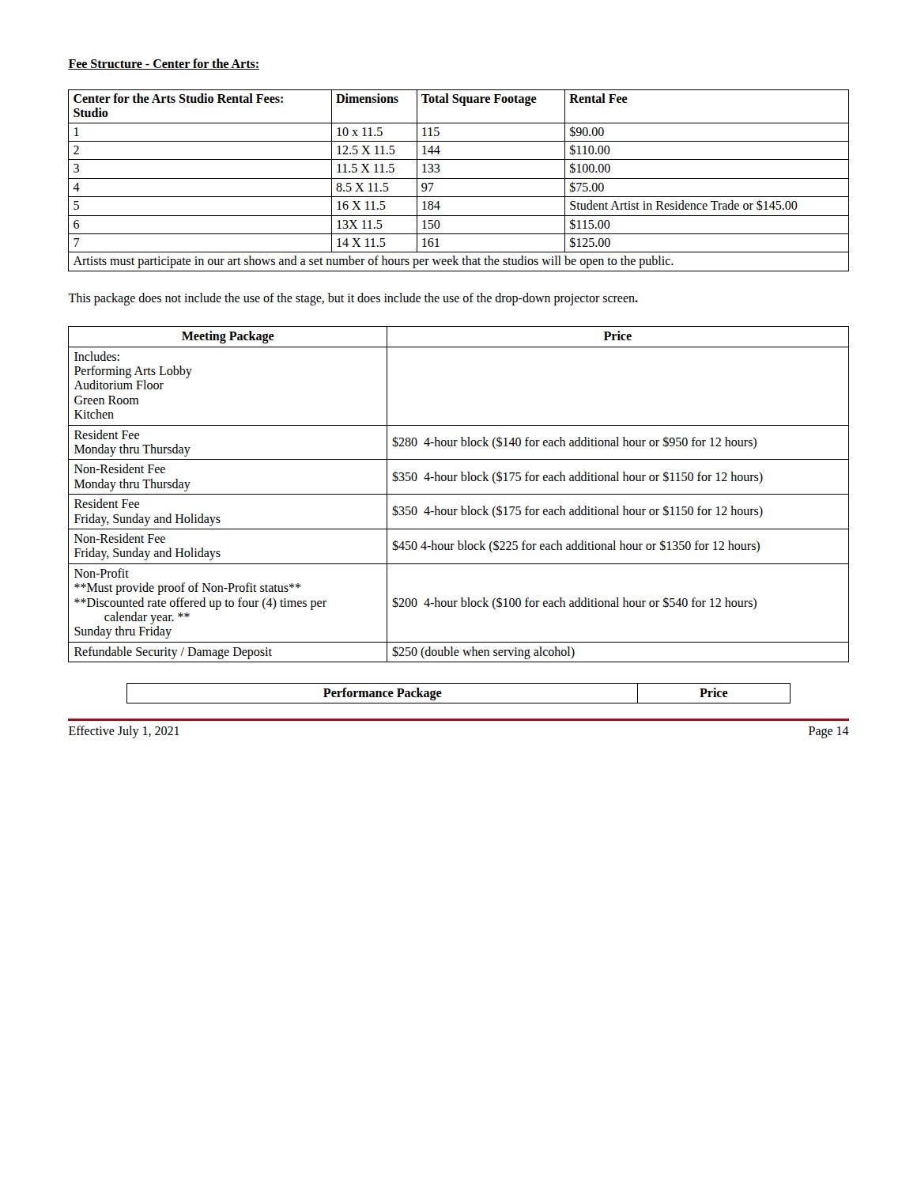Fee Structure - Center for the Arts:
| Center for the Arts Studio Rental Fees: Studio | Dimensions | Total Square Footage | Rental Fee |
| --- | --- | --- | --- |
| 1 | 10 x 11.5 | 115 | $90.00 |
| 2 | 12.5 X 11.5 | 144 | $110.00 |
| 3 | 11.5 X 11.5 | 133 | $100.00 |
| 4 | 8.5 X 11.5 | 97 | $75.00 |
| 5 | 16 X 11.5 | 184 | Student Artist in Residence Trade or $145.00 |
| 6 | 13X 11.5 | 150 | $115.00 |
| 7 | 14 X 11.5 | 161 | $125.00 |
| Artists must participate in our art shows and a set number of hours per week that the studios will be open to the public. |
This package does not include the use of the stage, but it does include the use of the drop-down projector screen.
| Meeting Package | Price |
| --- | --- |
| Includes: Performing Arts Lobby Auditorium Floor Green Room Kitchen | |
| Resident Fee Monday thru Thursday | $280 4-hour block ($140 for each additional hour or $950 for 12 hours) |
| Non-Resident Fee Monday thru Thursday | $350 4-hour block ($175 for each additional hour or $1150 for 12 hours) |
| Resident Fee Friday, Sunday and Holidays | $350 4-hour block ($175 for each additional hour or $1150 for 12 hours) |
| Non-Resident Fee Friday, Sunday and Holidays | $450 4-hour block ($225 for each additional hour or $1350 for 12 hours) |
| Non-Profit **Must provide proof of Non-Profit status** **Discounted rate offered up to four (4) times per calendar year. ** Sunday thru Friday | $200 4-hour block ($100 for each additional hour or $540 for 12 hours) |
| Refundable Security / Damage Deposit | $250 (double when serving alcohol) |
| Performance Package | Price |
| --- | --- |
Effective July 1, 2021 Page 14